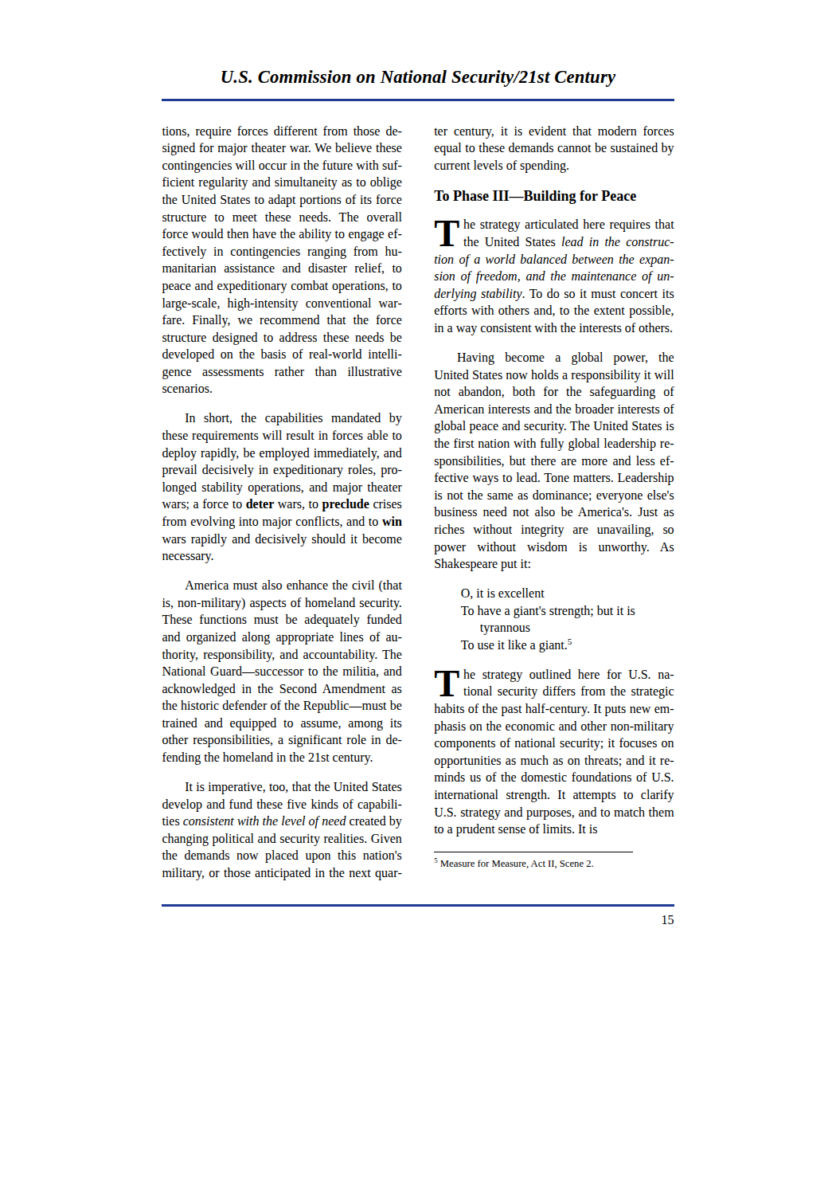U.S. Commission on National Security/21st Century
tions, require forces different from those designed for major theater war. We believe these contingencies will occur in the future with sufficient regularity and simultaneity as to oblige the United States to adapt portions of its force structure to meet these needs. The overall force would then have the ability to engage effectively in contingencies ranging from humanitarian assistance and disaster relief, to peace and expeditionary combat operations, to large-scale, high-intensity conventional warfare. Finally, we recommend that the force structure designed to address these needs be developed on the basis of real-world intelligence assessments rather than illustrative scenarios.
In short, the capabilities mandated by these requirements will result in forces able to deploy rapidly, be employed immediately, and prevail decisively in expeditionary roles, prolonged stability operations, and major theater wars; a force to deter wars, to preclude crises from evolving into major conflicts, and to win wars rapidly and decisively should it become necessary.
America must also enhance the civil (that is, non-military) aspects of homeland security. These functions must be adequately funded and organized along appropriate lines of authority, responsibility, and accountability. The National Guard—successor to the militia, and acknowledged in the Second Amendment as the historic defender of the Republic—must be trained and equipped to assume, among its other responsibilities, a significant role in defending the homeland in the 21st century.
It is imperative, too, that the United States develop and fund these five kinds of capabilities consistent with the level of need created by changing political and security realities. Given the demands now placed upon this nation's military, or those anticipated in the next quarter century, it is evident that modern forces equal to these demands cannot be sustained by current levels of spending.
To Phase III—Building for Peace
The strategy articulated here requires that the United States lead in the construction of a world balanced between the expansion of freedom, and the maintenance of underlying stability. To do so it must concert its efforts with others and, to the extent possible, in a way consistent with the interests of others.
Having become a global power, the United States now holds a responsibility it will not abandon, both for the safeguarding of American interests and the broader interests of global peace and security. The United States is the first nation with fully global leadership responsibilities, but there are more and less effective ways to lead. Tone matters. Leadership is not the same as dominance; everyone else's business need not also be America's. Just as riches without integrity are unavailing, so power without wisdom is unworthy. As Shakespeare put it:
O, it is excellent
To have a giant's strength; but it is
tyrannous
To use it like a giant.5
The strategy outlined here for U.S. national security differs from the strategic habits of the past half-century. It puts new emphasis on the economic and other non-military components of national security; it focuses on opportunities as much as on threats; and it reminds us of the domestic foundations of U.S. international strength. It attempts to clarify U.S. strategy and purposes, and to match them to a prudent sense of limits. It is
5 Measure for Measure, Act II, Scene 2.
15